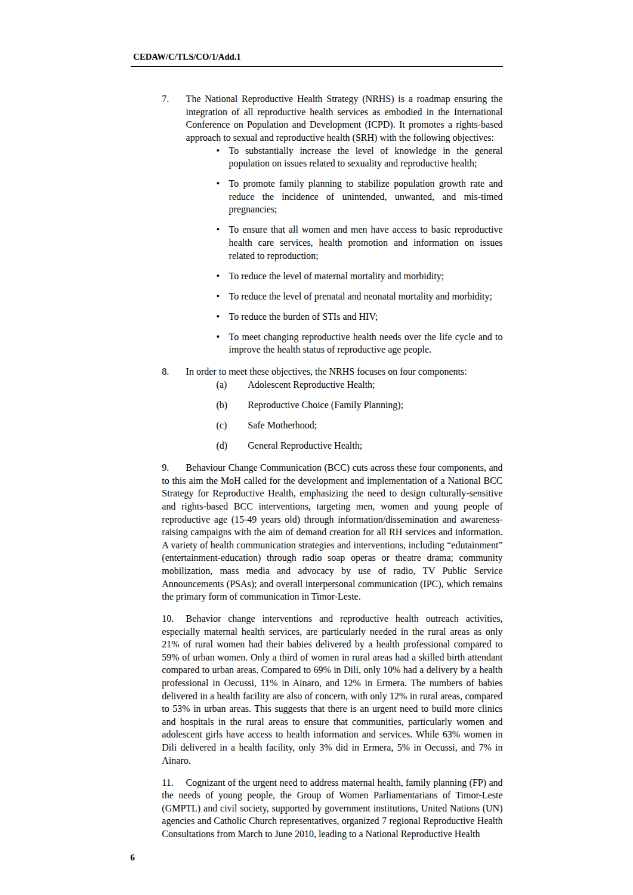CEDAW/C/TLS/CO/1/Add.1
7. The National Reproductive Health Strategy (NRHS) is a roadmap ensuring the integration of all reproductive health services as embodied in the International Conference on Population and Development (ICPD). It promotes a rights-based approach to sexual and reproductive health (SRH) with the following objectives:
To substantially increase the level of knowledge in the general population on issues related to sexuality and reproductive health;
To promote family planning to stabilize population growth rate and reduce the incidence of unintended, unwanted, and mis-timed pregnancies;
To ensure that all women and men have access to basic reproductive health care services, health promotion and information on issues related to reproduction;
To reduce the level of maternal mortality and morbidity;
To reduce the level of prenatal and neonatal mortality and morbidity;
To reduce the burden of STIs and HIV;
To meet changing reproductive health needs over the life cycle and to improve the health status of reproductive age people.
8. In order to meet these objectives, the NRHS focuses on four components:
(a) Adolescent Reproductive Health;
(b) Reproductive Choice (Family Planning);
(c) Safe Motherhood;
(d) General Reproductive Health;
9. Behaviour Change Communication (BCC) cuts across these four components, and to this aim the MoH called for the development and implementation of a National BCC Strategy for Reproductive Health, emphasizing the need to design culturally-sensitive and rights-based BCC interventions, targeting men, women and young people of reproductive age (15-49 years old) through information/dissemination and awareness-raising campaigns with the aim of demand creation for all RH services and information. A variety of health communication strategies and interventions, including “edutainment” (entertainment-education) through radio soap operas or theatre drama; community mobilization, mass media and advocacy by use of radio, TV Public Service Announcements (PSAs); and overall interpersonal communication (IPC), which remains the primary form of communication in Timor-Leste.
10. Behavior change interventions and reproductive health outreach activities, especially maternal health services, are particularly needed in the rural areas as only 21% of rural women had their babies delivered by a health professional compared to 59% of urban women. Only a third of women in rural areas had a skilled birth attendant compared to urban areas. Compared to 69% in Dili, only 10% had a delivery by a health professional in Oecussi, 11% in Ainaro, and 12% in Ermera. The numbers of babies delivered in a health facility are also of concern, with only 12% in rural areas, compared to 53% in urban areas. This suggests that there is an urgent need to build more clinics and hospitals in the rural areas to ensure that communities, particularly women and adolescent girls have access to health information and services. While 63% women in Dili delivered in a health facility, only 3% did in Ermera, 5% in Oecussi, and 7% in Ainaro.
11. Cognizant of the urgent need to address maternal health, family planning (FP) and the needs of young people, the Group of Women Parliamentarians of Timor-Leste (GMPTL) and civil society, supported by government institutions, United Nations (UN) agencies and Catholic Church representatives, organized 7 regional Reproductive Health Consultations from March to June 2010, leading to a National Reproductive Health
6